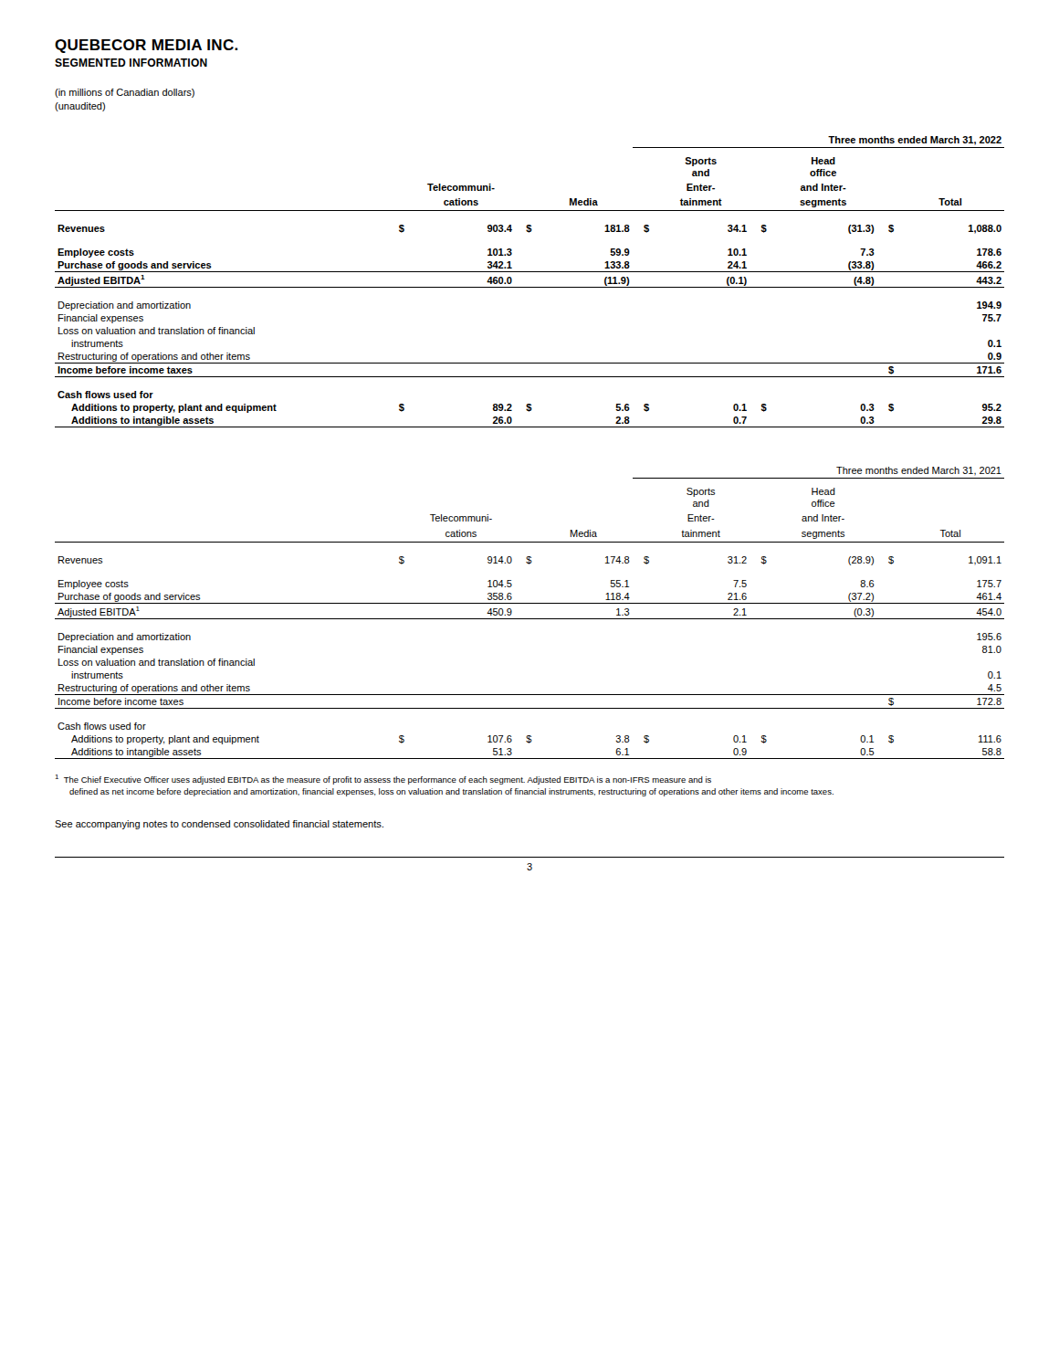QUEBECOR MEDIA INC.
SEGMENTED INFORMATION
(in millions of Canadian dollars)
(unaudited)
| | Three months ended March 31, 2022 |
| | | | | | | Sports and | | Head office | | |
| | | Telecommuni- | | | | Enter- | | and Inter- | | |
| | | cations | | Media | | tainment | | segments | | Total |
| Revenues | $ | 903.4 | $ | 181.8 | $ | 34.1 | $ | (31.3) | $ | 1,088.0 |
| Employee costs | | 101.3 | | 59.9 | | 10.1 | | 7.3 | | 178.6 |
| Purchase of goods and services | | 342.1 | | 133.8 | | 24.1 | | (33.8) | | 466.2 |
| Adjusted EBITDA 1 | | 460.0 | | (11.9) | | (0.1) | | (4.8) | | 443.2 |
| Depreciation and amortization | | | | | | | | | | 194.9 |
| Financial expenses | | | | | | | | | | 75.7 |
| Loss on valuation and translation of financial | | | | | | | | | | |
| instruments | | | | | | | | | | 0.1 |
| Restructuring of operations and other items | | | | | | | | | | 0.9 |
| Income before income taxes | | | | | | | | | $ | 171.6 |
| Cash flows used for | |
| Additions to property, plant and equipment | $ | 89.2 | $ | 5.6 | $ | 0.1 | $ | 0.3 | $ | 95.2 |
| Additions to intangible assets | | 26.0 | | 2.8 | | 0.7 | | 0.3 | | 29.8 |
| | Three months ended March 31, 2021 |
| | | | | | | Sports and | | Head office | | |
| | | Telecommuni- | | | | Enter- | | and Inter- | | |
| | | cations | | Media | | tainment | | segments | | Total |
| Revenues | $ | 914.0 | $ | 174.8 | $ | 31.2 | $ | (28.9) | $ | 1,091.1 |
| Employee costs | | 104.5 | | 55.1 | | 7.5 | | 8.6 | | 175.7 |
| Purchase of goods and services | | 358.6 | | 118.4 | | 21.6 | | (37.2) | | 461.4 |
| Adjusted EBITDA 1 | | 450.9 | | 1.3 | | 2.1 | | (0.3) | | 454.0 |
| Depreciation and amortization | | | | | | | | | | 195.6 |
| Financial expenses | | | | | | | | | | 81.0 |
| Loss on valuation and translation of financial | | | | | | | | | | |
| instruments | | | | | | | | | | 0.1 |
| Restructuring of operations and other items | | | | | | | | | | 4.5 |
| Income before income taxes | | | | | | | | | $ | 172.8 |
| Cash flows used for | |
| Additions to property, plant and equipment | $ | 107.6 | $ | 3.8 | $ | 0.1 | $ | 0.1 | $ | 111.6 |
| Additions to intangible assets | | 51.3 | | 6.1 | | 0.9 | | 0.5 | | 58.8 |
1 The Chief Executive Officer uses adjusted EBITDA as the measure of profit to assess the performance of each segment. Adjusted EBITDA is a non-IFRS measure and is defined as net income before depreciation and amortization, financial expenses, loss on valuation and translation of financial instruments, restructuring of operations and other items and income taxes.
See accompanying notes to condensed consolidated financial statements.
3